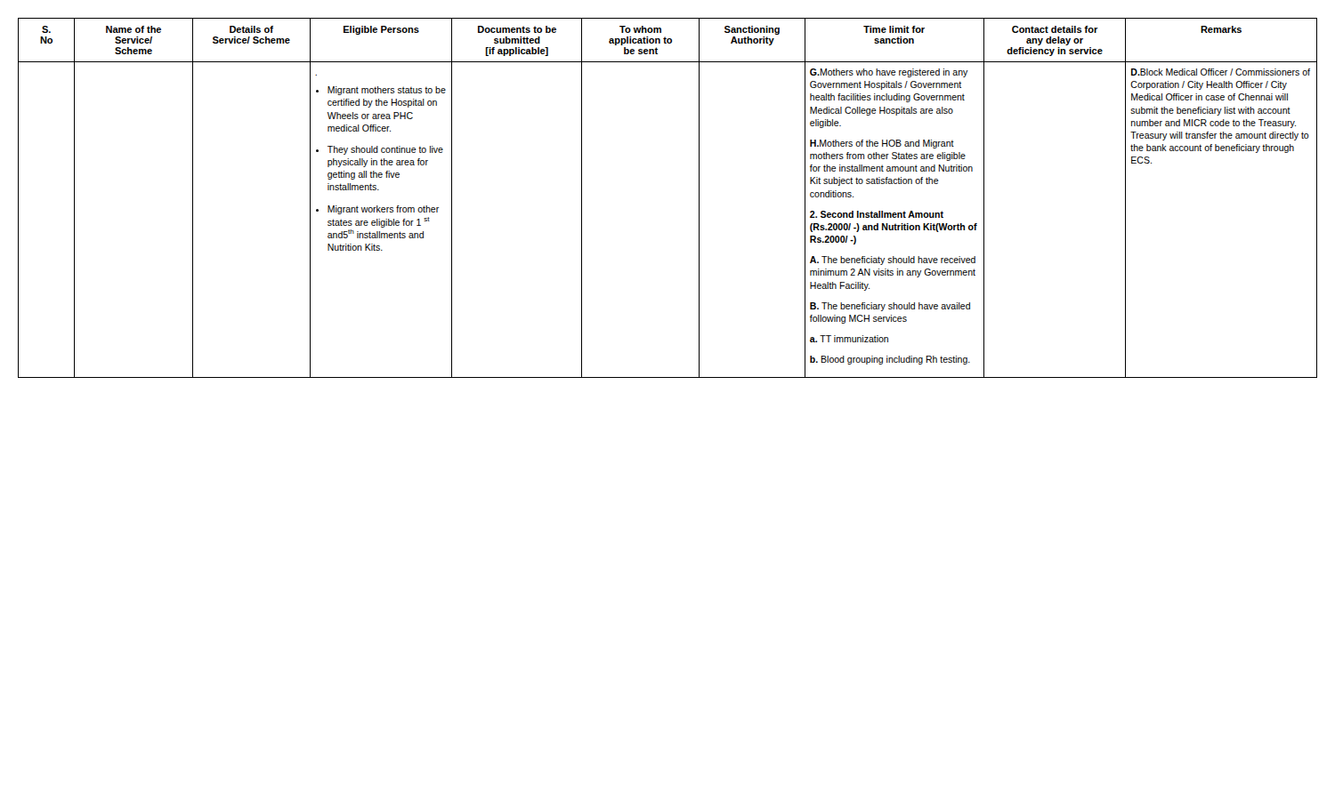| S. No | Name of the Service/ Scheme | Details of Service/ Scheme | Eligible Persons | Documents to be submitted [if applicable] | To whom application to be sent | Sanctioning Authority | Time limit for sanction | Contact details for any delay or deficiency in service | Remarks |
| --- | --- | --- | --- | --- | --- | --- | --- | --- | --- |
| | | | . Migrant mothers status to be certified by the Hospital on Wheels or area PHC medical Officer. They should continue to live physically in the area for getting all the five installments. Migrant workers from other states are eligible for 1 st and5 th installments and Nutrition Kits. | | | | G. Mothers who have registered in any Government Hospitals / Government health facilities including Government Medical College Hospitals are also eligible. H. Mothers of the HOB and Migrant mothers from other States are eligible for the installment amount and Nutrition Kit subject to satisfaction of the conditions. 2. Second Installment Amount (Rs.2000/ -) and Nutrition Kit(Worth of Rs.2000/ -) A. The beneficiaty should have received minimum 2 AN visits in any Government Health Facility. B. The beneficiary should have availed following MCH services a. TT immunization b. Blood grouping including Rh testing. | | D. Block Medical Officer / Commissioners of Corporation / City Health Officer / City Medical Officer in case of Chennai will submit the beneficiary list with account number and MICR code to the Treasury. Treasury will transfer the amount directly to the bank account of beneficiary through ECS. |